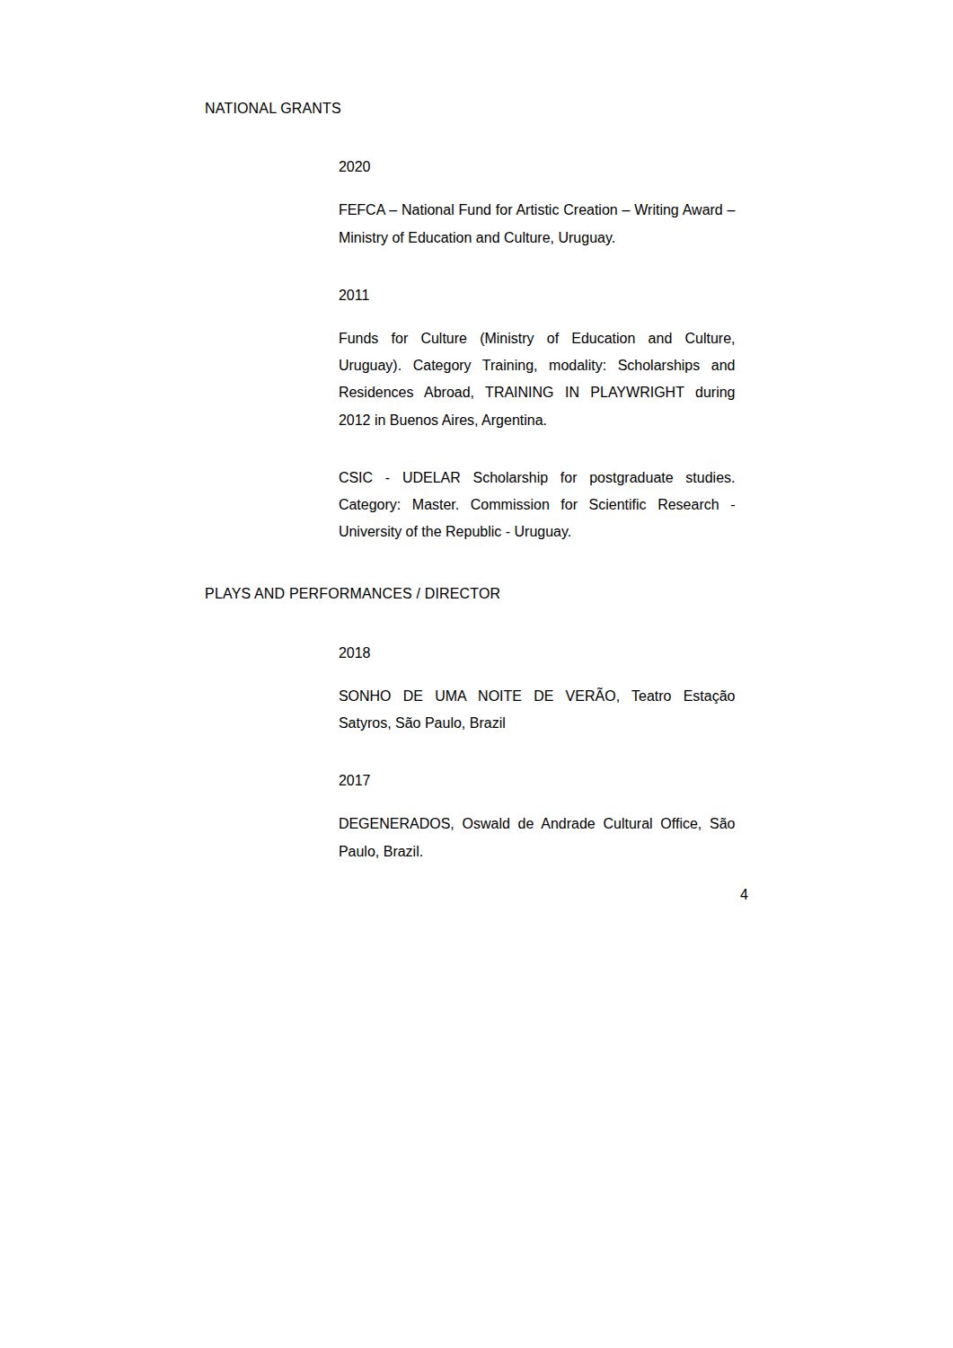NATIONAL GRANTS
2020
FEFCA – National Fund for Artistic Creation – Writing Award – Ministry of Education and Culture, Uruguay.
2011
Funds for Culture (Ministry of Education and Culture, Uruguay). Category Training, modality: Scholarships and Residences Abroad, TRAINING IN PLAYWRIGHT during 2012 in Buenos Aires, Argentina.
CSIC - UDELAR Scholarship for postgraduate studies. Category: Master. Commission for Scientific Research - University of the Republic - Uruguay.
PLAYS AND PERFORMANCES / DIRECTOR
2018
SONHO DE UMA NOITE DE VERÃO, Teatro Estação Satyros, São Paulo, Brazil
2017
DEGENERADOS, Oswald de Andrade Cultural Office, São Paulo, Brazil.
4